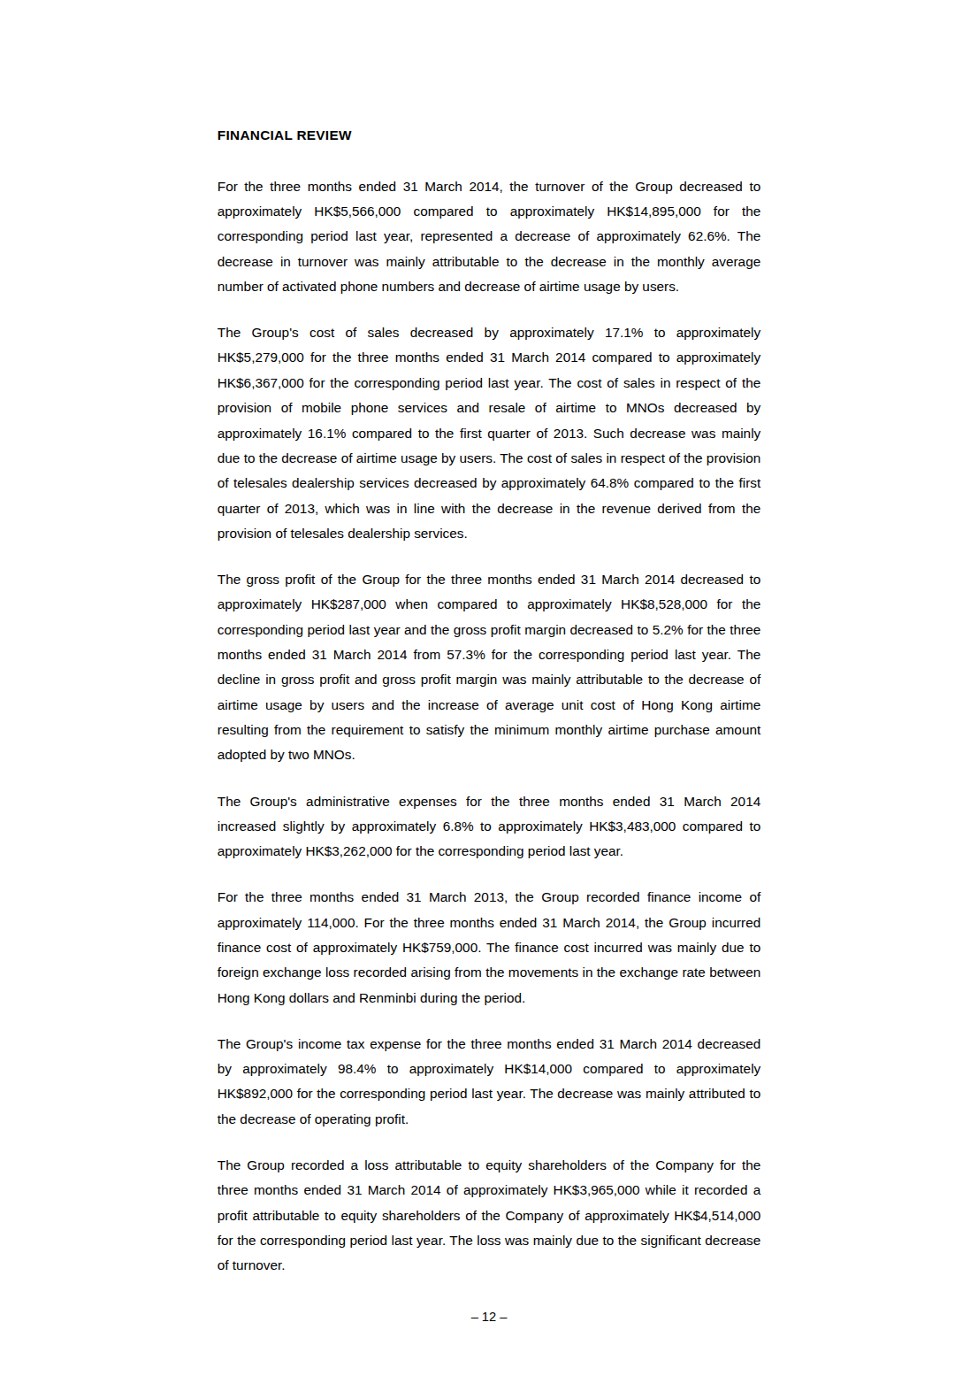FINANCIAL REVIEW
For the three months ended 31 March 2014, the turnover of the Group decreased to approximately HK$5,566,000 compared to approximately HK$14,895,000 for the corresponding period last year, represented a decrease of approximately 62.6%. The decrease in turnover was mainly attributable to the decrease in the monthly average number of activated phone numbers and decrease of airtime usage by users.
The Group's cost of sales decreased by approximately 17.1% to approximately HK$5,279,000 for the three months ended 31 March 2014 compared to approximately HK$6,367,000 for the corresponding period last year. The cost of sales in respect of the provision of mobile phone services and resale of airtime to MNOs decreased by approximately 16.1% compared to the first quarter of 2013. Such decrease was mainly due to the decrease of airtime usage by users. The cost of sales in respect of the provision of telesales dealership services decreased by approximately 64.8% compared to the first quarter of 2013, which was in line with the decrease in the revenue derived from the provision of telesales dealership services.
The gross profit of the Group for the three months ended 31 March 2014 decreased to approximately HK$287,000 when compared to approximately HK$8,528,000 for the corresponding period last year and the gross profit margin decreased to 5.2% for the three months ended 31 March 2014 from 57.3% for the corresponding period last year. The decline in gross profit and gross profit margin was mainly attributable to the decrease of airtime usage by users and the increase of average unit cost of Hong Kong airtime resulting from the requirement to satisfy the minimum monthly airtime purchase amount adopted by two MNOs.
The Group's administrative expenses for the three months ended 31 March 2014 increased slightly by approximately 6.8% to approximately HK$3,483,000 compared to approximately HK$3,262,000 for the corresponding period last year.
For the three months ended 31 March 2013, the Group recorded finance income of approximately 114,000. For the three months ended 31 March 2014, the Group incurred finance cost of approximately HK$759,000. The finance cost incurred was mainly due to foreign exchange loss recorded arising from the movements in the exchange rate between Hong Kong dollars and Renminbi during the period.
The Group's income tax expense for the three months ended 31 March 2014 decreased by approximately 98.4% to approximately HK$14,000 compared to approximately HK$892,000 for the corresponding period last year. The decrease was mainly attributed to the decrease of operating profit.
The Group recorded a loss attributable to equity shareholders of the Company for the three months ended 31 March 2014 of approximately HK$3,965,000 while it recorded a profit attributable to equity shareholders of the Company of approximately HK$4,514,000 for the corresponding period last year. The loss was mainly due to the significant decrease of turnover.
– 12 –